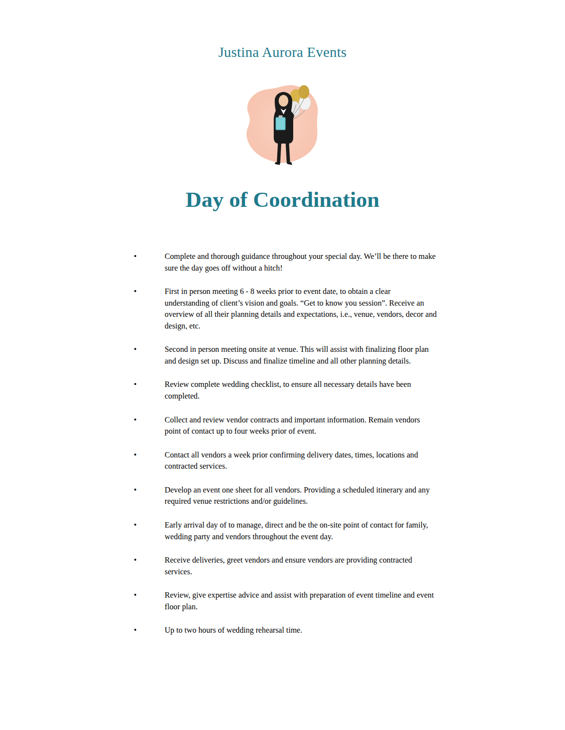Justina Aurora Events
Day of Coordination
Complete and thorough guidance throughout your special day. We’ll be there to make sure the day goes off without a hitch!
First in person meeting 6 - 8 weeks prior to event date, to obtain a clear understanding of client’s vision and goals. “Get to know you session”. Receive an overview of all their planning details and expectations, i.e., venue, vendors, decor and design, etc.
Second in person meeting onsite at venue. This will assist with finalizing floor plan and design set up. Discuss and finalize timeline and all other planning details.
Review complete wedding checklist, to ensure all necessary details have been completed.
Collect and review vendor contracts and important information. Remain vendors point of contact up to four weeks prior of event.
Contact all vendors a week prior confirming delivery dates, times, locations and contracted services.
Develop an event one sheet for all vendors. Providing a scheduled itinerary and any required venue restrictions and/or guidelines.
Early arrival day of to manage, direct and be the on-site point of contact for family, wedding party and vendors throughout the event day.
Receive deliveries, greet vendors and ensure vendors are providing contracted services.
Review, give expertise advice and assist with preparation of event timeline and event floor plan.
Up to two hours of wedding rehearsal time.